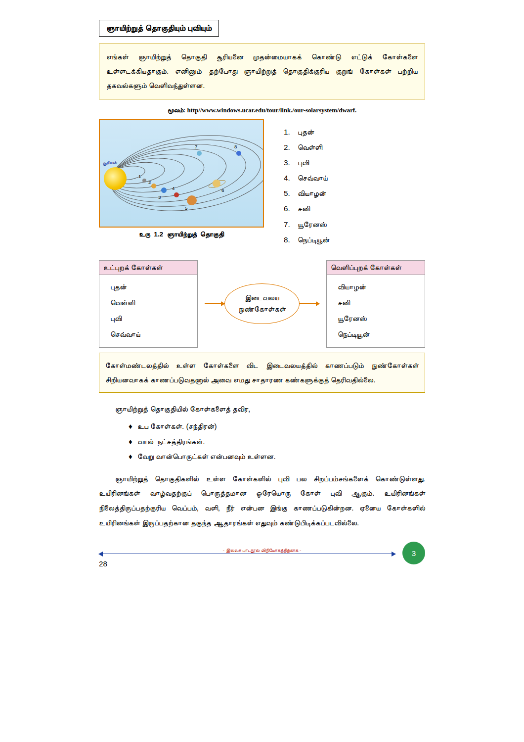ஞாயிற்றுத் தொகுதியும் புவியும்
எங்கள் ஞாயிற்றுத் தொகுதி சூரியனை முதன்மையாகக் கொண்டு எட்டுக் கோள்களை உள்ளடக்கியதாகும். எனினும் தற்போது ஞாயிற்றுத் தொகுதிக்குரிய குறுங் கோள்கள் பற்றிய தகவல்களும் வெளிவந்துள்ளன.
மூலம்: http//www.windows.ucar.edu/tour/link./our-solarsystem/dwarf.
சூரியன்
1
2
3
4
5
6
7
8
உரு 1.2 ஞாயிற்றுத் தொகுதி
1. புதன்
2. வெள்ளி
3. புவி
4. செவ்வாய்
5. வியாழன்
6. சனி
7. யூரேனஸ்
8. நெப்டியூன்
உட்புறக் கோள்கள்
புதன்
வெள்ளி
புவி
செவ்வாய்
இடைவலய
நுண்கோள்கள்
வெளிப்புறக் கோள்கள்
வியாழன்
சனி
யூரேனஸ்
நெப்டியூன்
கோள்மண்டலத்தில் உள்ள கோள்களை விட இடைவலயத்தில் காணப்படும் நுண்கோள்கள் சிறியனவாகக் காணப்படுவதனால் அவை எமது சாதாரண கண்களுக்குத் தெரிவதில்லை.
ஞாயிற்றுத் தொகுதியில் கோள்களைத் தவிர,
உப கோள்கள். (சந்திரன்)
வால் நட்சத்திரங்கள்.
வேறு வான்பொருட்கள் என்பனவும் உள்ளன.
ஞாயிற்றுத் தொகுதிகளில் உள்ள கோள்களில் புவி பல சிறப்பம்சங்களைக் கொண்டுள்ளது. உயிரினங்கள் வாழ்வதற்குப் பொருத்தமான ஒரேயொரு கோள் புவி ஆகும். உயிரினங்கள் நிலைத்திருப்பதற்குரிய வெப்பம், வளி, நீர் என்பன இங்கு காணப்படுகின்றன. ஏனைய கோள்களில் உயிரினங்கள் இருப்பதற்கான தகுந்த ஆதாரங்கள் எதுவும் கண்டுபிடிக்கப்படவில்லை.
- இலவச பாடநூல் விநியோகத்திற்காக -
28
3